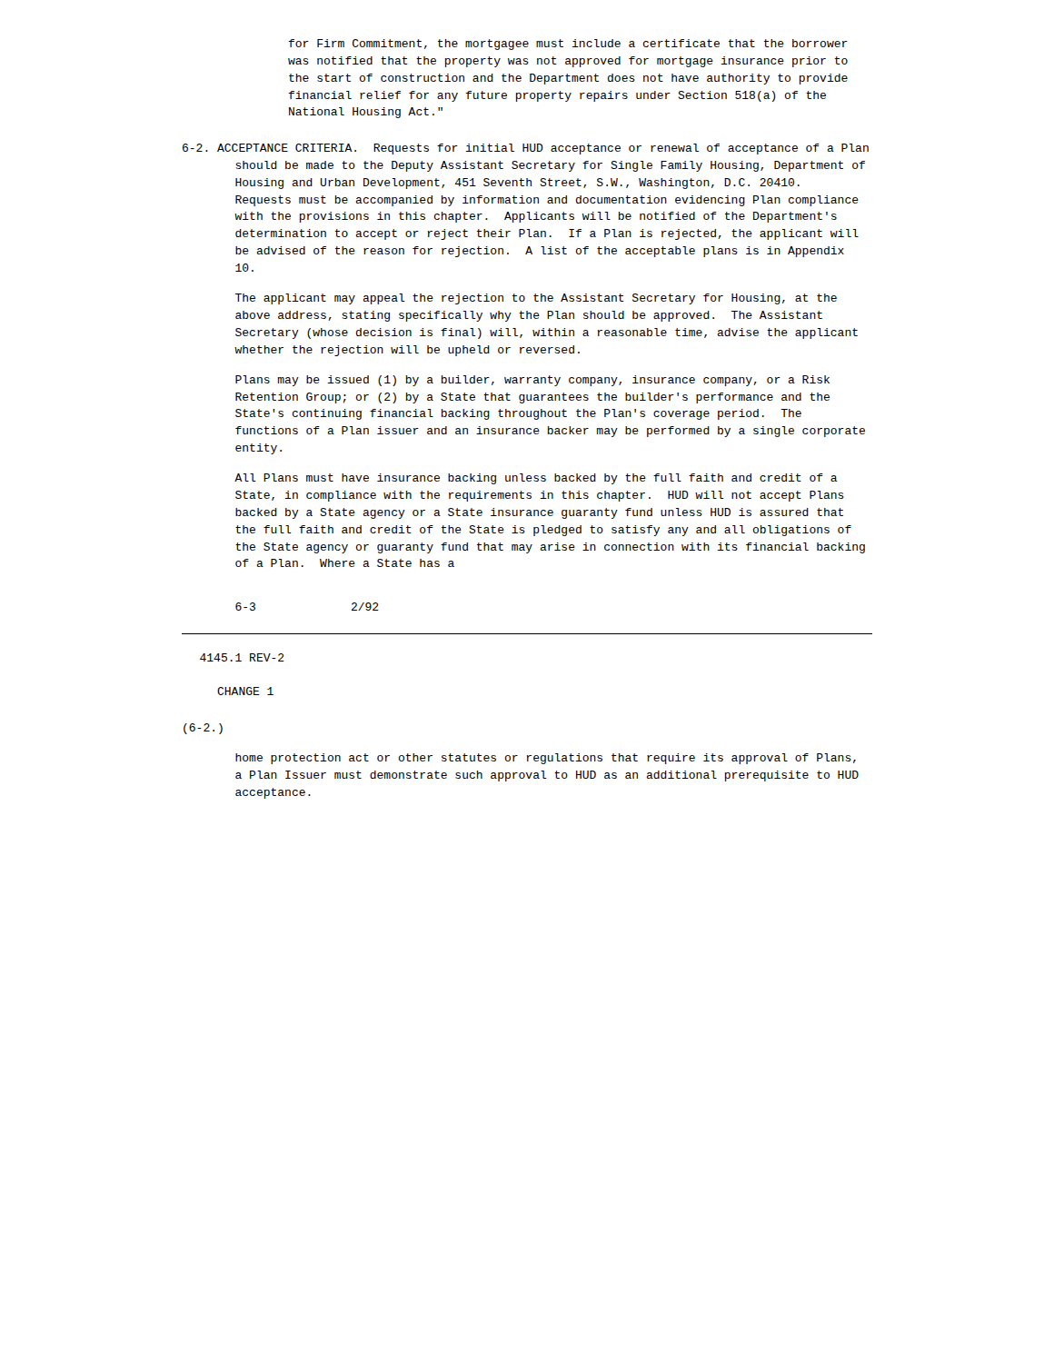for Firm Commitment, the mortgagee must include a certificate that the borrower was notified that the property was not approved for mortgage insurance prior to the start of construction and the Department does not have authority to provide financial relief for any future property repairs under Section 518(a) of the National Housing Act."
6-2. ACCEPTANCE CRITERIA. Requests for initial HUD acceptance or renewal of acceptance of a Plan should be made to the Deputy Assistant Secretary for Single Family Housing, Department of Housing and Urban Development, 451 Seventh Street, S.W., Washington, D.C. 20410. Requests must be accompanied by information and documentation evidencing Plan compliance with the provisions in this chapter. Applicants will be notified of the Department's determination to accept or reject their Plan. If a Plan is rejected, the applicant will be advised of the reason for rejection. A list of the acceptable plans is in Appendix 10.
The applicant may appeal the rejection to the Assistant Secretary for Housing, at the above address, stating specifically why the Plan should be approved. The Assistant Secretary (whose decision is final) will, within a reasonable time, advise the applicant whether the rejection will be upheld or reversed.
Plans may be issued (1) by a builder, warranty company, insurance company, or a Risk Retention Group; or (2) by a State that guarantees the builder's performance and the State's continuing financial backing throughout the Plan's coverage period. The functions of a Plan issuer and an insurance backer may be performed by a single corporate entity.
All Plans must have insurance backing unless backed by the full faith and credit of a State, in compliance with the requirements in this chapter. HUD will not accept Plans backed by a State agency or a State insurance guaranty fund unless HUD is assured that the full faith and credit of the State is pledged to satisfy any and all obligations of the State agency or guaranty fund that may arise in connection with its financial backing of a Plan. Where a State has a
6-3 2/92
4145.1 REV-2
CHANGE 1
(6-2.)
home protection act or other statutes or regulations that require its approval of Plans, a Plan Issuer must demonstrate such approval to HUD as an additional prerequisite to HUD acceptance.